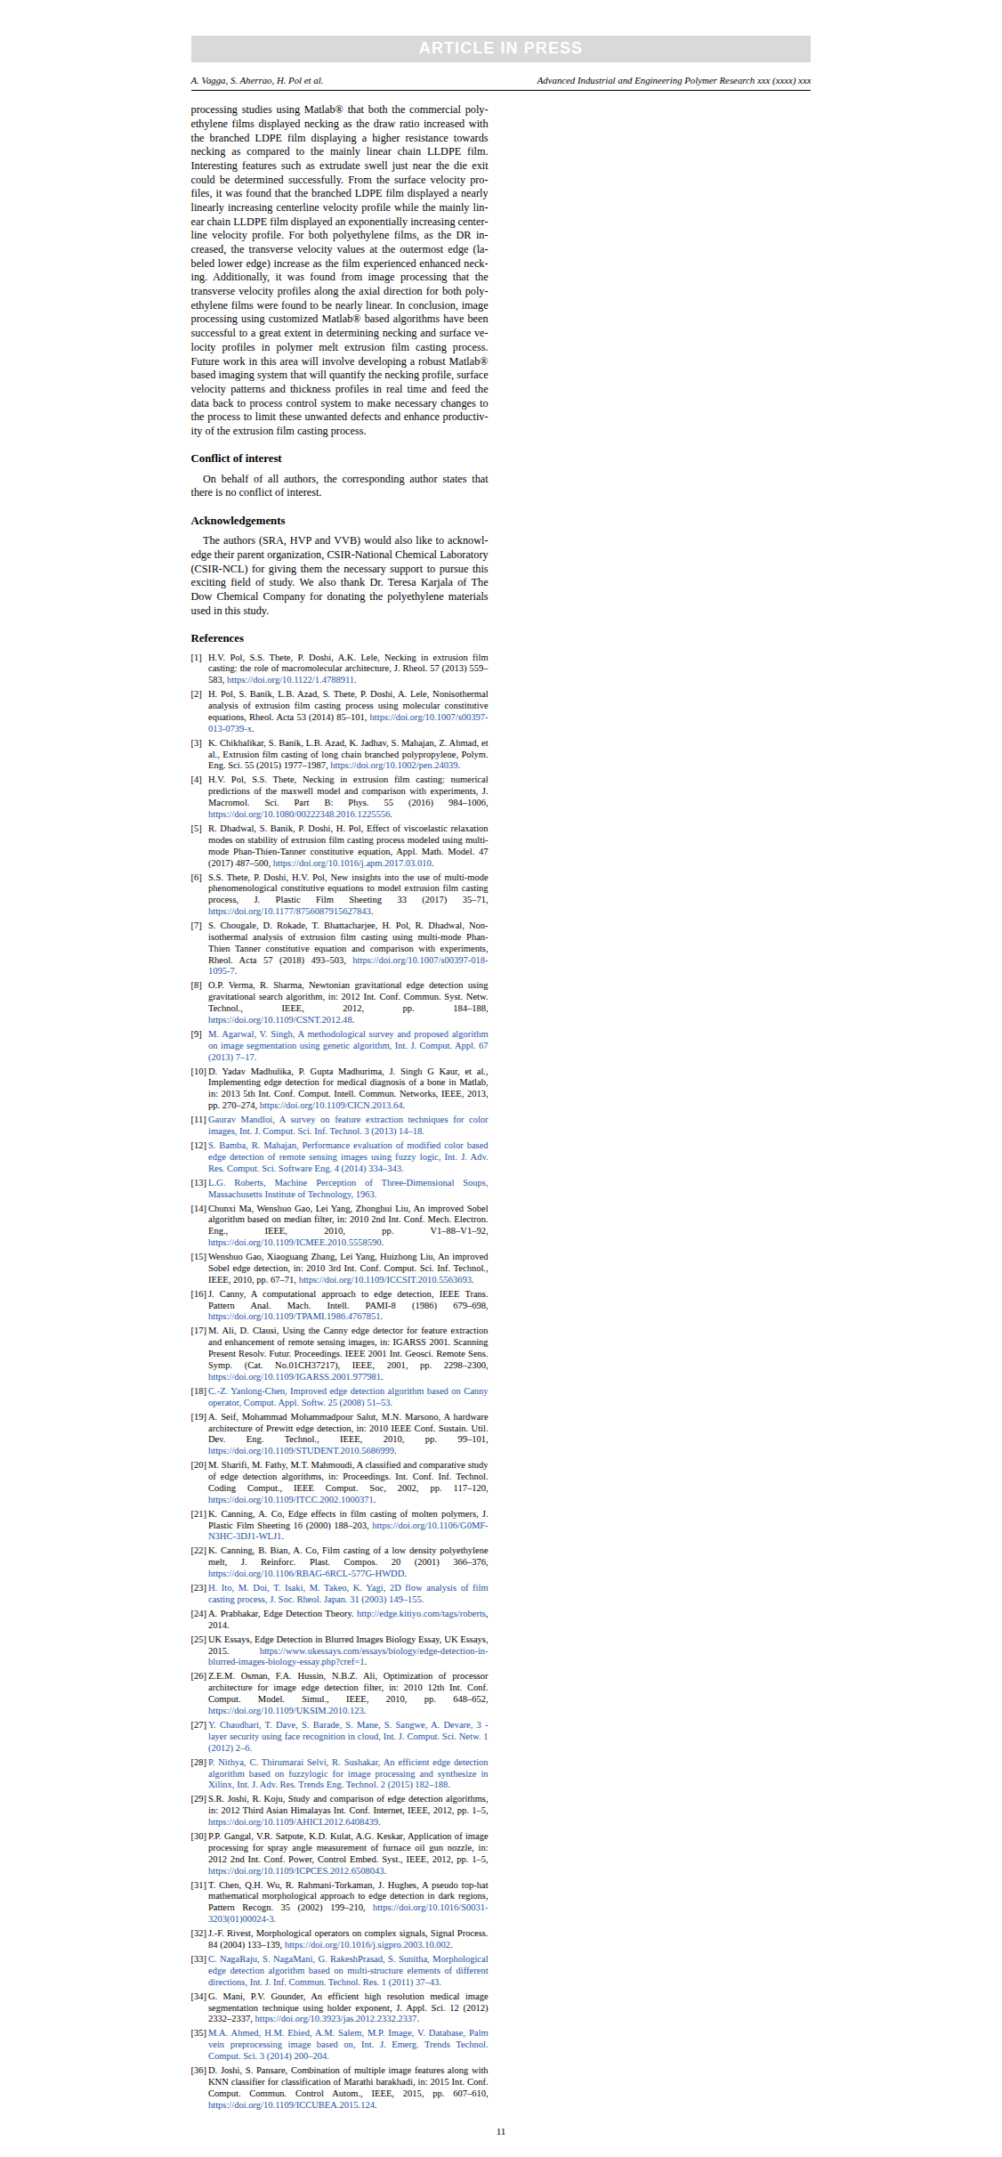ARTICLE IN PRESS
A. Vagga, S. Aherrao, H. Pol et al.
Advanced Industrial and Engineering Polymer Research xxx (xxxx) xxx
processing studies using Matlab® that both the commercial polyethylene films displayed necking as the draw ratio increased with the branched LDPE film displaying a higher resistance towards necking as compared to the mainly linear chain LLDPE film. Interesting features such as extrudate swell just near the die exit could be determined successfully. From the surface velocity profiles, it was found that the branched LDPE film displayed a nearly linearly increasing centerline velocity profile while the mainly linear chain LLDPE film displayed an exponentially increasing centerline velocity profile. For both polyethylene films, as the DR increased, the transverse velocity values at the outermost edge (labeled lower edge) increase as the film experienced enhanced necking. Additionally, it was found from image processing that the transverse velocity profiles along the axial direction for both polyethylene films were found to be nearly linear. In conclusion, image processing using customized Matlab® based algorithms have been successful to a great extent in determining necking and surface velocity profiles in polymer melt extrusion film casting process. Future work in this area will involve developing a robust Matlab® based imaging system that will quantify the necking profile, surface velocity patterns and thickness profiles in real time and feed the data back to process control system to make necessary changes to the process to limit these unwanted defects and enhance productivity of the extrusion film casting process.
Conflict of interest
On behalf of all authors, the corresponding author states that there is no conflict of interest.
Acknowledgements
The authors (SRA, HVP and VVB) would also like to acknowledge their parent organization, CSIR-National Chemical Laboratory (CSIR-NCL) for giving them the necessary support to pursue this exciting field of study. We also thank Dr. Teresa Karjala of The Dow Chemical Company for donating the polyethylene materials used in this study.
References
H.V. Pol, S.S. Thete, P. Doshi, A.K. Lele, Necking in extrusion film casting: the role of macromolecular architecture, J. Rheol. 57 (2013) 559–583, https://doi.org/10.1122/1.4788911.
H. Pol, S. Banik, L.B. Azad, S. Thete, P. Doshi, A. Lele, Nonisothermal analysis of extrusion film casting process using molecular constitutive equations, Rheol. Acta 53 (2014) 85–101, https://doi.org/10.1007/s00397-013-0739-x.
K. Chikhalikar, S. Banik, L.B. Azad, K. Jadhav, S. Mahajan, Z. Ahmad, et al., Extrusion film casting of long chain branched polypropylene, Polym. Eng. Sci. 55 (2015) 1977–1987, https://doi.org/10.1002/pen.24039.
H.V. Pol, S.S. Thete, Necking in extrusion film casting: numerical predictions of the maxwell model and comparison with experiments, J. Macromol. Sci. Part B: Phys. 55 (2016) 984–1006, https://doi.org/10.1080/00222348.2016.1225556.
R. Dhadwal, S. Banik, P. Doshi, H. Pol, Effect of viscoelastic relaxation modes on stability of extrusion film casting process modeled using multi-mode Phan-Thien-Tanner constitutive equation, Appl. Math. Model. 47 (2017) 487–500, https://doi.org/10.1016/j.apm.2017.03.010.
S.S. Thete, P. Doshi, H.V. Pol, New insights into the use of multi-mode phenomenological constitutive equations to model extrusion film casting process, J. Plastic Film Sheeting 33 (2017) 35–71, https://doi.org/10.1177/8756087915627843.
S. Chougale, D. Rokade, T. Bhattacharjee, H. Pol, R. Dhadwal, Non-isothermal analysis of extrusion film casting using multi-mode Phan-Thien Tanner constitutive equation and comparison with experiments, Rheol. Acta 57 (2018) 493–503, https://doi.org/10.1007/s00397-018-1095-7.
O.P. Verma, R. Sharma, Newtonian gravitational edge detection using gravitational search algorithm, in: 2012 Int. Conf. Commun. Syst. Netw. Technol., IEEE, 2012, pp. 184–188, https://doi.org/10.1109/CSNT.2012.48.
M. Agarwal, V. Singh, A methodological survey and proposed algorithm on image segmentation using genetic algorithm, Int. J. Comput. Appl. 67 (2013) 7–17.
D. Yadav Madhulika, P. Gupta Madhurima, J. Singh G Kaur, et al., Implementing edge detection for medical diagnosis of a bone in Matlab, in: 2013 5th Int. Conf. Comput. Intell. Commun. Networks, IEEE, 2013, pp. 270–274, https://doi.org/10.1109/CICN.2013.64.
Gaurav Mandloi, A survey on feature extraction techniques for color images, Int. J. Comput. Sci. Inf. Technol. 3 (2013) 14–18.
S. Bamba, R. Mahajan, Performance evaluation of modified color based edge detection of remote sensing images using fuzzy logic, Int. J. Adv. Res. Comput. Sci. Software Eng. 4 (2014) 334–343.
L.G. Roberts, Machine Perception of Three-Dimensional Soups, Massachusetts Institute of Technology, 1963.
Chunxi Ma, Wenshuo Gao, Lei Yang, Zhonghui Liu, An improved Sobel algorithm based on median filter, in: 2010 2nd Int. Conf. Mech. Electron. Eng., IEEE, 2010, pp. V1–88–V1–92, https://doi.org/10.1109/ICMEE.2010.5558590.
Wenshuo Gao, Xiaoguang Zhang, Lei Yang, Huizhong Liu, An improved Sobel edge detection, in: 2010 3rd Int. Conf. Comput. Sci. Inf. Technol., IEEE, 2010, pp. 67–71, https://doi.org/10.1109/ICCSIT.2010.5563693.
J. Canny, A computational approach to edge detection, IEEE Trans. Pattern Anal. Mach. Intell. PAMI-8 (1986) 679–698, https://doi.org/10.1109/TPAMI.1986.4767851.
M. Ali, D. Clausi, Using the Canny edge detector for feature extraction and enhancement of remote sensing images, in: IGARSS 2001. Scanning Present Resolv. Futur. Proceedings. IEEE 2001 Int. Geosci. Remote Sens. Symp. (Cat. No.01CH37217), IEEE, 2001, pp. 2298–2300, https://doi.org/10.1109/IGARSS.2001.977981.
C.-Z. Yanlong-Chen, Improved edge detection algorithm based on Canny operator, Comput. Appl. Softw. 25 (2008) 51–53.
A. Seif, Mohammad Mohammadpour Salut, M.N. Marsono, A hardware architecture of Prewitt edge detection, in: 2010 IEEE Conf. Sustain. Util. Dev. Eng. Technol., IEEE, 2010, pp. 99–101, https://doi.org/10.1109/STUDENT.2010.5686999.
M. Sharifi, M. Fathy, M.T. Mahmoudi, A classified and comparative study of edge detection algorithms, in: Proceedings. Int. Conf. Inf. Technol. Coding Comput., IEEE Comput. Soc, 2002, pp. 117–120, https://doi.org/10.1109/ITCC.2002.1000371.
K. Canning, A. Co, Edge effects in film casting of molten polymers, J. Plastic Film Sheeting 16 (2000) 188–203, https://doi.org/10.1106/G0MF-N3HC-3DJ1-WLJ1.
K. Canning, B. Bian, A. Co, Film casting of a low density polyethylene melt, J. Reinforc. Plast. Compos. 20 (2001) 366–376, https://doi.org/10.1106/RBAG-6RCL-577G-HWDD.
H. Ito, M. Doi, T. Isaki, M. Takeo, K. Yagi, 2D flow analysis of film casting process, J. Soc. Rheol. Japan. 31 (2003) 149–155.
A. Prabhakar, Edge Detection Theory. http://edge.kitiyo.com/tags/roberts, 2014.
UK Essays, Edge Detection in Blurred Images Biology Essay, UK Essays, 2015. https://www.ukessays.com/essays/biology/edge-detection-in-blurred-images-biology-essay.php?cref=1.
Z.E.M. Osman, F.A. Hussin, N.B.Z. Ali, Optimization of processor architecture for image edge detection filter, in: 2010 12th Int. Conf. Comput. Model. Simul., IEEE, 2010, pp. 648–652, https://doi.org/10.1109/UKSIM.2010.123.
Y. Chaudhari, T. Dave, S. Barade, S. Mane, S. Sangwe, A. Devare, 3 - layer security using face recognition in cloud, Int. J. Comput. Sci. Netw. 1 (2012) 2–6.
P. Nithya, C. Thirumarai Selvi, R. Sushakar, An efficient edge detection algorithm based on fuzzylogic for image processing and synthesize in Xilinx, Int. J. Adv. Res. Trends Eng. Technol. 2 (2015) 182–188.
S.R. Joshi, R. Koju, Study and comparison of edge detection algorithms, in: 2012 Third Asian Himalayas Int. Conf. Internet, IEEE, 2012, pp. 1–5, https://doi.org/10.1109/AHICI.2012.6408439.
P.P. Gangal, V.R. Satpute, K.D. Kulat, A.G. Keskar, Application of image processing for spray angle measurement of furnace oil gun nozzle, in: 2012 2nd Int. Conf. Power, Control Embed. Syst., IEEE, 2012, pp. 1–5, https://doi.org/10.1109/ICPCES.2012.6508043.
T. Chen, Q.H. Wu, R. Rahmani-Torkaman, J. Hughes, A pseudo top-hat mathematical morphological approach to edge detection in dark regions, Pattern Recogn. 35 (2002) 199–210, https://doi.org/10.1016/S0031-3203(01)00024-3.
J.-F. Rivest, Morphological operators on complex signals, Signal Process. 84 (2004) 133–139, https://doi.org/10.1016/j.sigpro.2003.10.002.
C. NagaRaju, S. NagaMani, G. RakeshPrasad, S. Sunitha, Morphological edge detection algorithm based on multi-structure elements of different directions, Int. J. Inf. Commun. Technol. Res. 1 (2011) 37–43.
G. Mani, P.V. Gounder, An efficient high resolution medical image segmentation technique using holder exponent, J. Appl. Sci. 12 (2012) 2332–2337, https://doi.org/10.3923/jas.2012.2332.2337.
M.A. Ahmed, H.M. Ebied, A.M. Salem, M.P. Image, V. Database, Palm vein preprocessing image based on, Int. J. Emerg. Trends Technol. Comput. Sci. 3 (2014) 200–204.
D. Joshi, S. Pansare, Combination of multiple image features along with KNN classifier for classification of Marathi barakhadi, in: 2015 Int. Conf. Comput. Commun. Control Autom., IEEE, 2015, pp. 607–610, https://doi.org/10.1109/ICCUBEA.2015.124.
11